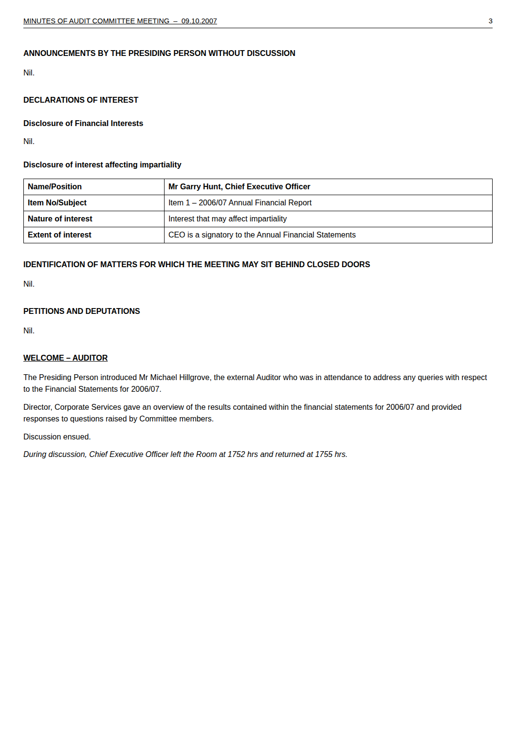MINUTES OF AUDIT COMMITTEE MEETING – 09.10.2007 3
ANNOUNCEMENTS BY THE PRESIDING PERSON WITHOUT DISCUSSION
Nil.
DECLARATIONS OF INTEREST
Disclosure of Financial Interests
Nil.
Disclosure of interest affecting impartiality
| Name/Position | Mr Garry Hunt, Chief Executive Officer |
| Item No/Subject | Item 1 – 2006/07 Annual Financial Report |
| Nature of interest | Interest that may affect impartiality |
| Extent of interest | CEO is a signatory to the Annual Financial Statements |
IDENTIFICATION OF MATTERS FOR WHICH THE MEETING MAY SIT BEHIND CLOSED DOORS
Nil.
PETITIONS AND DEPUTATIONS
Nil.
WELCOME – AUDITOR
The Presiding Person introduced Mr Michael Hillgrove, the external Auditor who was in attendance to address any queries with respect to the Financial Statements for 2006/07.
Director, Corporate Services gave an overview of the results contained within the financial statements for 2006/07 and provided responses to questions raised by Committee members.
Discussion ensued.
During discussion, Chief Executive Officer left the Room at 1752 hrs and returned at 1755 hrs.